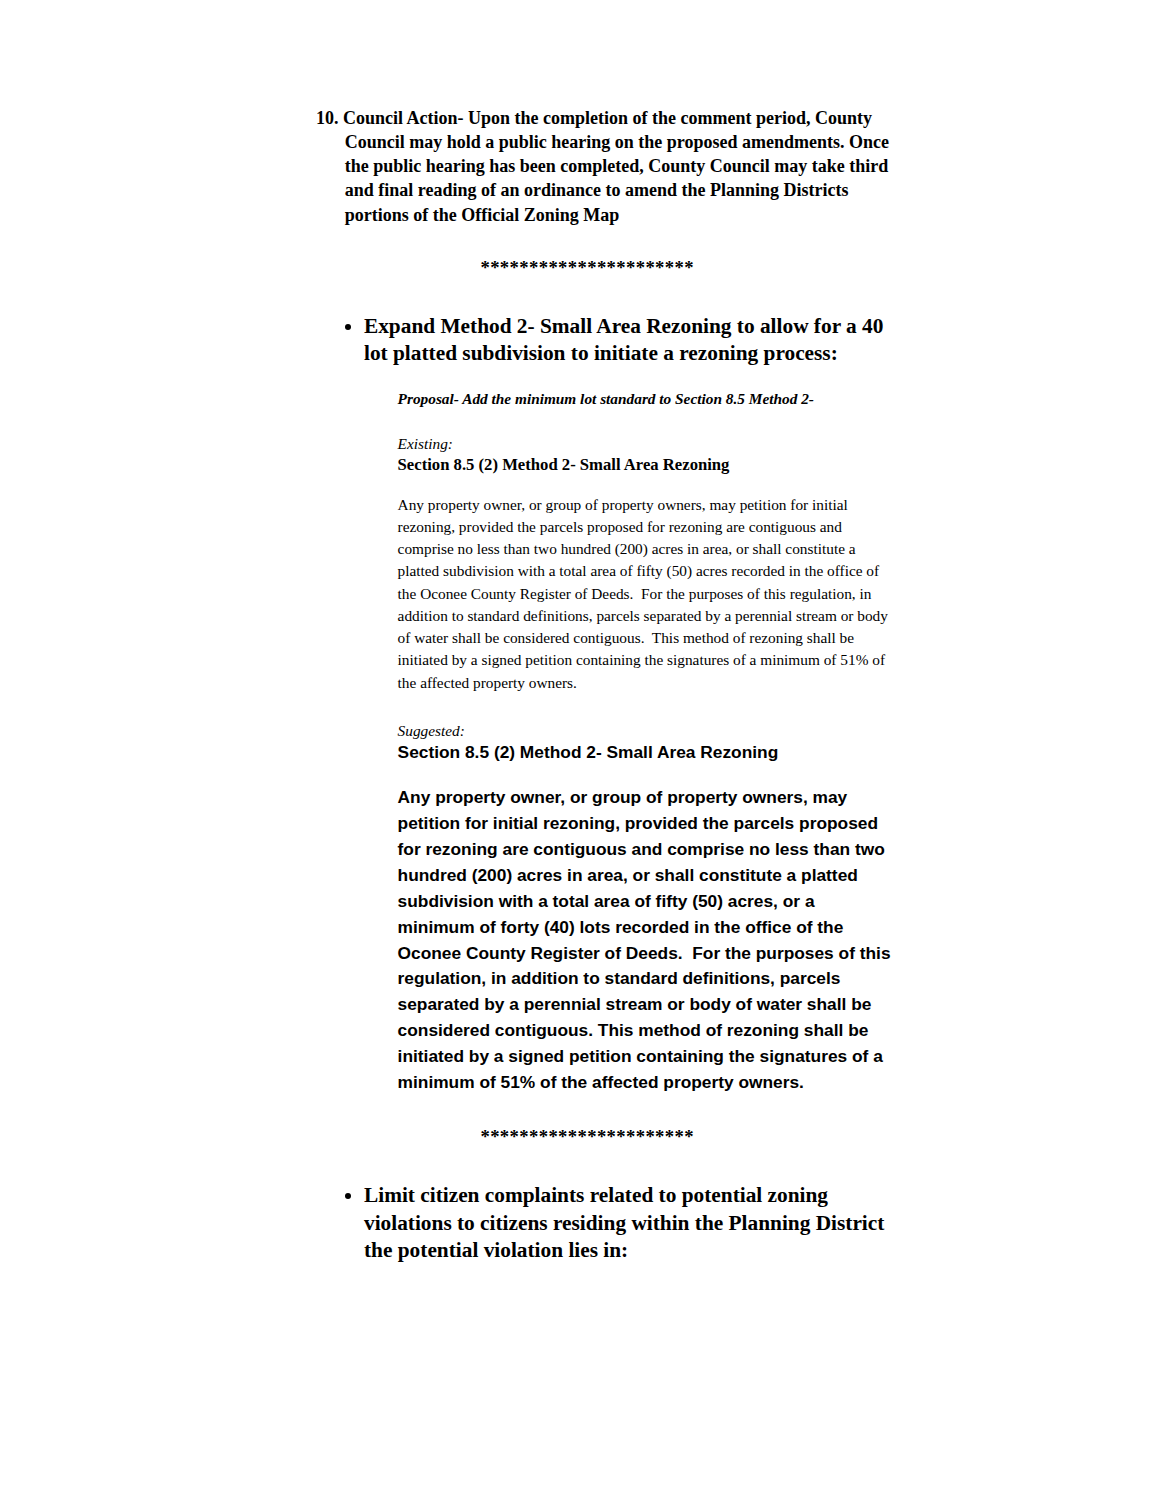10. Council Action- Upon the completion of the comment period, County Council may hold a public hearing on the proposed amendments. Once the public hearing has been completed, County Council may take third and final reading of an ordinance to amend the Planning Districts portions of the Official Zoning Map
**********************
Expand Method 2- Small Area Rezoning to allow for a 40 lot platted subdivision to initiate a rezoning process:
Proposal- Add the minimum lot standard to Section 8.5 Method 2-
Existing:
Section 8.5 (2) Method 2- Small Area Rezoning
Any property owner, or group of property owners, may petition for initial rezoning, provided the parcels proposed for rezoning are contiguous and comprise no less than two hundred (200) acres in area, or shall constitute a platted subdivision with a total area of fifty (50) acres recorded in the office of the Oconee County Register of Deeds. For the purposes of this regulation, in addition to standard definitions, parcels separated by a perennial stream or body of water shall be considered contiguous. This method of rezoning shall be initiated by a signed petition containing the signatures of a minimum of 51% of the affected property owners.
Suggested:
Section 8.5 (2) Method 2- Small Area Rezoning
Any property owner, or group of property owners, may petition for initial rezoning, provided the parcels proposed for rezoning are contiguous and comprise no less than two hundred (200) acres in area, or shall constitute a platted subdivision with a total area of fifty (50) acres, or a minimum of forty (40) lots recorded in the office of the Oconee County Register of Deeds. For the purposes of this regulation, in addition to standard definitions, parcels separated by a perennial stream or body of water shall be considered contiguous. This method of rezoning shall be initiated by a signed petition containing the signatures of a minimum of 51% of the affected property owners.
**********************
Limit citizen complaints related to potential zoning violations to citizens residing within the Planning District the potential violation lies in: